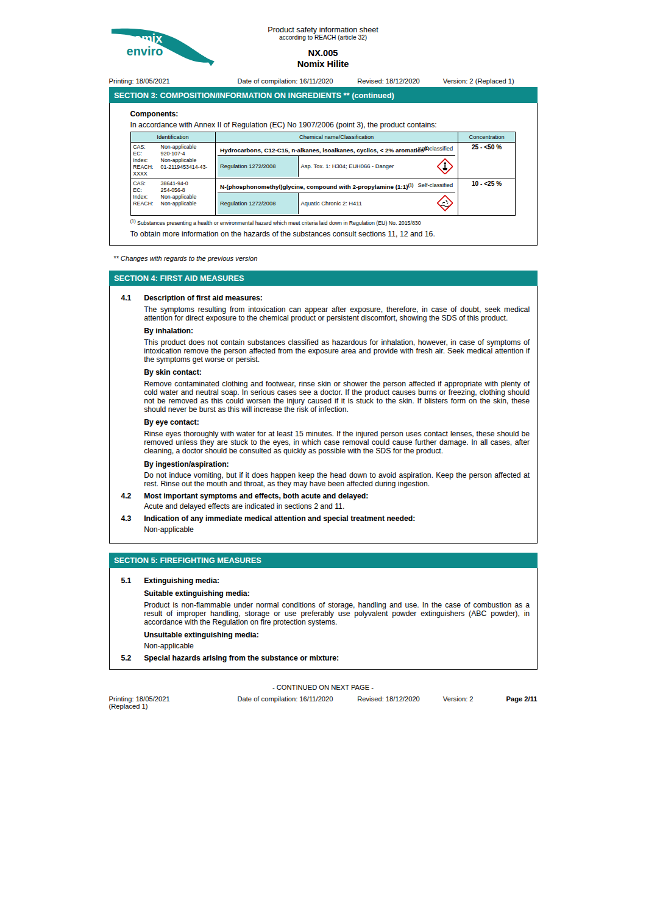nomix enviro
Product safety information sheet
according to REACH (article 32)
NX.005
Nomix Hilite
Printing: 18/05/2021
Date of compilation: 16/11/2020
Revised: 18/12/2020
Version: 2 (Replaced 1)
SECTION 3: COMPOSITION/INFORMATION ON INGREDIENTS ** (continued)
Components:
In accordance with Annex II of Regulation (EC) No 1907/2006 (point 3), the product contains:
| Identification | Chemical name/Classification | Concentration |
| --- | --- | --- |
| CAS: Non-applicable EC: 920-107-4 Index: Non-applicable REACH: 01-2119453414-43-XXXX | Hydrocarbons, C12-C15, n-alkanes, isoalkanes, cyclics, < 2% aromatics (1) Self-classified Regulation 1272/2008 Asp. Tox. 1: H304; EUH066 - Danger | 25 - <50 % |
| CAS: 38641-94-0 EC: 254-056-8 Index: Non-applicable REACH: Non-applicable | N-(phosphonomethyl)glycine, compound with 2-propylamine (1:1) (1) Self-classified Regulation 1272/2008 Aquatic Chronic 2: H411 | 10 - <25 % |
(1) Substances presenting a health or environmental hazard which meet criteria laid down in Regulation (EU) No. 2015/830
To obtain more information on the hazards of the substances consult sections 11, 12 and 16.
** Changes with regards to the previous version
SECTION 4: FIRST AID MEASURES
4.1
Description of first aid measures:
The symptoms resulting from intoxication can appear after exposure, therefore, in case of doubt, seek medical attention for direct exposure to the chemical product or persistent discomfort, showing the SDS of this product.
By inhalation:
This product does not contain substances classified as hazardous for inhalation, however, in case of symptoms of intoxication remove the person affected from the exposure area and provide with fresh air. Seek medical attention if the symptoms get worse or persist.
By skin contact:
Remove contaminated clothing and footwear, rinse skin or shower the person affected if appropriate with plenty of cold water and neutral soap. In serious cases see a doctor. If the product causes burns or freezing, clothing should not be removed as this could worsen the injury caused if it is stuck to the skin. If blisters form on the skin, these should never be burst as this will increase the risk of infection.
By eye contact:
Rinse eyes thoroughly with water for at least 15 minutes. If the injured person uses contact lenses, these should be removed unless they are stuck to the eyes, in which case removal could cause further damage. In all cases, after cleaning, a doctor should be consulted as quickly as possible with the SDS for the product.
By ingestion/aspiration:
Do not induce vomiting, but if it does happen keep the head down to avoid aspiration. Keep the person affected at rest. Rinse out the mouth and throat, as they may have been affected during ingestion.
4.2
Most important symptoms and effects, both acute and delayed:
Acute and delayed effects are indicated in sections 2 and 11.
4.3
Indication of any immediate medical attention and special treatment needed:
Non-applicable
SECTION 5: FIREFIGHTING MEASURES
5.1
Extinguishing media:
Suitable extinguishing media:
Product is non-flammable under normal conditions of storage, handling and use. In the case of combustion as a result of improper handling, storage or use preferably use polyvalent powder extinguishers (ABC powder), in accordance with the Regulation on fire protection systems.
Unsuitable extinguishing media:
Non-applicable
5.2
Special hazards arising from the substance or mixture:
- CONTINUED ON NEXT PAGE -
Printing: 18/05/2021 (Replaced 1)
Date of compilation: 16/11/2020
Revised: 18/12/2020
Version: 2
Page 2/11